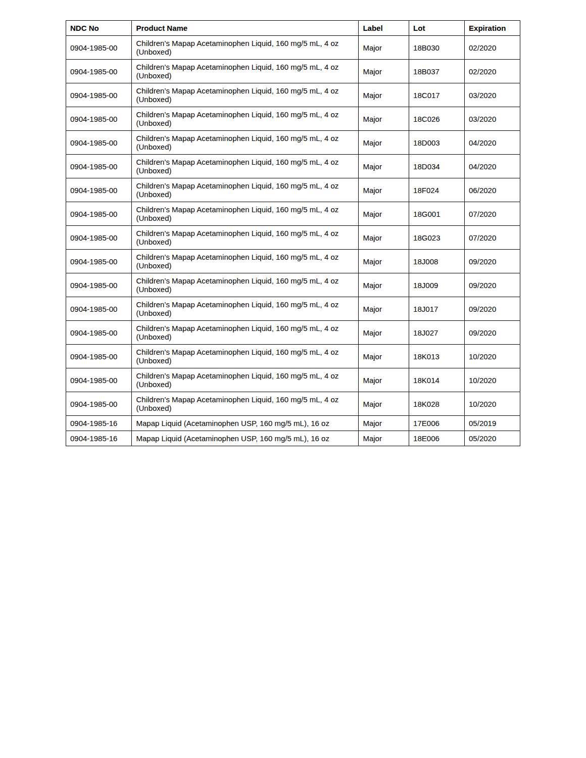| NDC No | Product Name | Label | Lot | Expiration |
| --- | --- | --- | --- | --- |
| 0904-1985-00 | Children’s Mapap Acetaminophen Liquid, 160 mg/5 mL, 4 oz (Unboxed) | Major | 18B030 | 02/2020 |
| 0904-1985-00 | Children’s Mapap Acetaminophen Liquid, 160 mg/5 mL, 4 oz (Unboxed) | Major | 18B037 | 02/2020 |
| 0904-1985-00 | Children’s Mapap Acetaminophen Liquid, 160 mg/5 mL, 4 oz (Unboxed) | Major | 18C017 | 03/2020 |
| 0904-1985-00 | Children’s Mapap Acetaminophen Liquid, 160 mg/5 mL, 4 oz (Unboxed) | Major | 18C026 | 03/2020 |
| 0904-1985-00 | Children’s Mapap Acetaminophen Liquid, 160 mg/5 mL, 4 oz (Unboxed) | Major | 18D003 | 04/2020 |
| 0904-1985-00 | Children’s Mapap Acetaminophen Liquid, 160 mg/5 mL, 4 oz (Unboxed) | Major | 18D034 | 04/2020 |
| 0904-1985-00 | Children’s Mapap Acetaminophen Liquid, 160 mg/5 mL, 4 oz (Unboxed) | Major | 18F024 | 06/2020 |
| 0904-1985-00 | Children’s Mapap Acetaminophen Liquid, 160 mg/5 mL, 4 oz (Unboxed) | Major | 18G001 | 07/2020 |
| 0904-1985-00 | Children’s Mapap Acetaminophen Liquid, 160 mg/5 mL, 4 oz (Unboxed) | Major | 18G023 | 07/2020 |
| 0904-1985-00 | Children’s Mapap Acetaminophen Liquid, 160 mg/5 mL, 4 oz (Unboxed) | Major | 18J008 | 09/2020 |
| 0904-1985-00 | Children’s Mapap Acetaminophen Liquid, 160 mg/5 mL, 4 oz (Unboxed) | Major | 18J009 | 09/2020 |
| 0904-1985-00 | Children’s Mapap Acetaminophen Liquid, 160 mg/5 mL, 4 oz (Unboxed) | Major | 18J017 | 09/2020 |
| 0904-1985-00 | Children’s Mapap Acetaminophen Liquid, 160 mg/5 mL, 4 oz (Unboxed) | Major | 18J027 | 09/2020 |
| 0904-1985-00 | Children’s Mapap Acetaminophen Liquid, 160 mg/5 mL, 4 oz (Unboxed) | Major | 18K013 | 10/2020 |
| 0904-1985-00 | Children’s Mapap Acetaminophen Liquid, 160 mg/5 mL, 4 oz (Unboxed) | Major | 18K014 | 10/2020 |
| 0904-1985-00 | Children’s Mapap Acetaminophen Liquid, 160 mg/5 mL, 4 oz (Unboxed) | Major | 18K028 | 10/2020 |
| 0904-1985-16 | Mapap Liquid (Acetaminophen USP, 160 mg/5 mL), 16 oz | Major | 17E006 | 05/2019 |
| 0904-1985-16 | Mapap Liquid (Acetaminophen USP, 160 mg/5 mL), 16 oz | Major | 18E006 | 05/2020 |